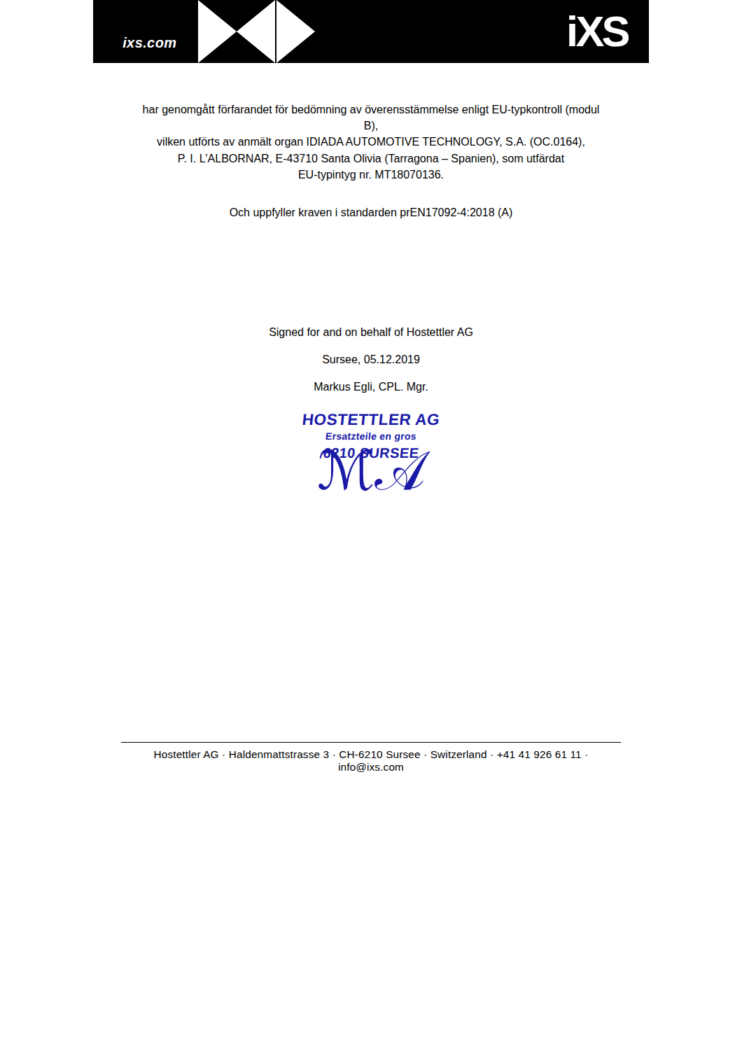ixs.com iXS
har genomgått förfarandet för bedömning av överensstämmelse enligt EU-typkontroll (modul B),
vilken utförts av anmält organ IDIADA AUTOMOTIVE TECHNOLOGY, S.A. (OC.0164),
P. I. L'ALBORNAR, E-43710 Santa Olivia (Tarragona – Spanien), som utfärdat
EU-typintyg nr. MT18070136.
Och uppfyller kraven i standarden prEN17092-4:2018 (A)
Signed for and on behalf of Hostettler AG
Sursee, 05.12.2019
Markus Egli, CPL. Mgr.
HOSTETTLER AG
Ersatzteile en gros
6210 SURSEE
ℳ𝒜
Hostettler AG · Haldenmattstrasse 3 · CH-6210 Sursee · Switzerland · +41 41 926 61 11 · info@ixs.com